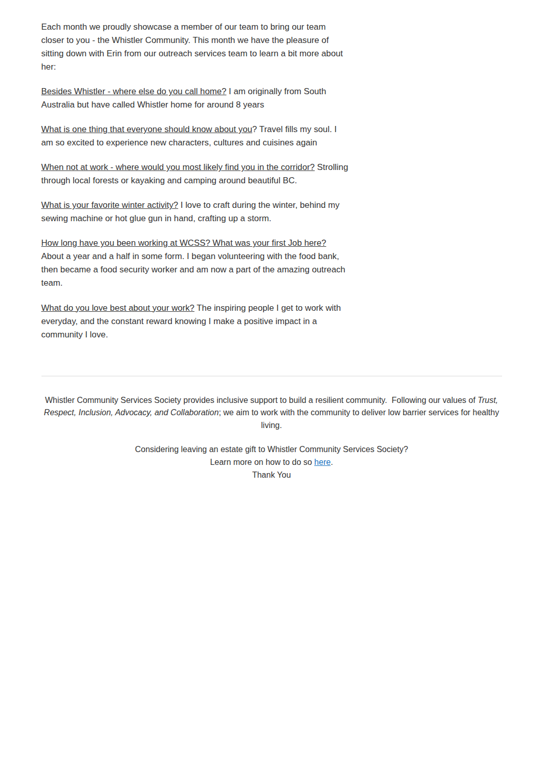Each month we proudly showcase a member of our team to bring our team closer to you - the Whistler Community. This month we have the pleasure of sitting down with Erin from our outreach services team to learn a bit more about her:
Besides Whistler - where else do you call home? I am originally from South Australia but have called Whistler home for around 8 years
What is one thing that everyone should know about you? Travel fills my soul. I am so excited to experience new characters, cultures and cuisines again
When not at work - where would you most likely find you in the corridor? Strolling through local forests or kayaking and camping around beautiful BC.
What is your favorite winter activity? I love to craft during the winter, behind my sewing machine or hot glue gun in hand, crafting up a storm.
How long have you been working at WCSS? What was your first Job here? About a year and a half in some form. I began volunteering with the food bank, then became a food security worker and am now a part of the amazing outreach team.
What do you love best about your work? The inspiring people I get to work with everyday, and the constant reward knowing I make a positive impact in a community I love.
Whistler Community Services Society provides inclusive support to build a resilient community. Following our values of Trust, Respect, Inclusion, Advocacy, and Collaboration; we aim to work with the community to deliver low barrier services for healthy living.
Considering leaving an estate gift to Whistler Community Services Society?
Learn more on how to do so here.
Thank You